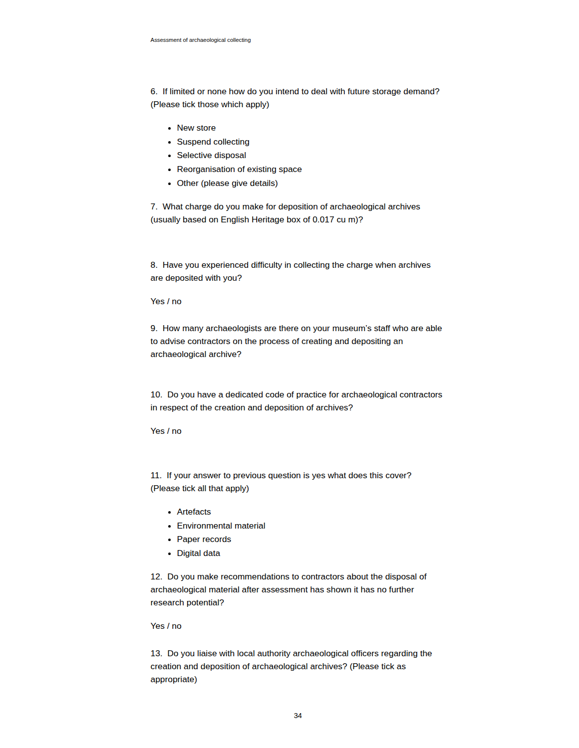Assessment of archaeological collecting
6. If limited or none how do you intend to deal with future storage demand? (Please tick those which apply)
New store
Suspend collecting
Selective disposal
Reorganisation of existing space
Other (please give details)
7. What charge do you make for deposition of archaeological archives (usually based on English Heritage box of 0.017 cu m)?
8. Have you experienced difficulty in collecting the charge when archives are deposited with you?
Yes / no
9. How many archaeologists are there on your museum’s staff who are able to advise contractors on the process of creating and depositing an archaeological archive?
10. Do you have a dedicated code of practice for archaeological contractors in respect of the creation and deposition of archives?
Yes / no
11. If your answer to previous question is yes what does this cover? (Please tick all that apply)
Artefacts
Environmental material
Paper records
Digital data
12. Do you make recommendations to contractors about the disposal of archaeological material after assessment has shown it has no further research potential?
Yes / no
13. Do you liaise with local authority archaeological officers regarding the creation and deposition of archaeological archives? (Please tick as appropriate)
34